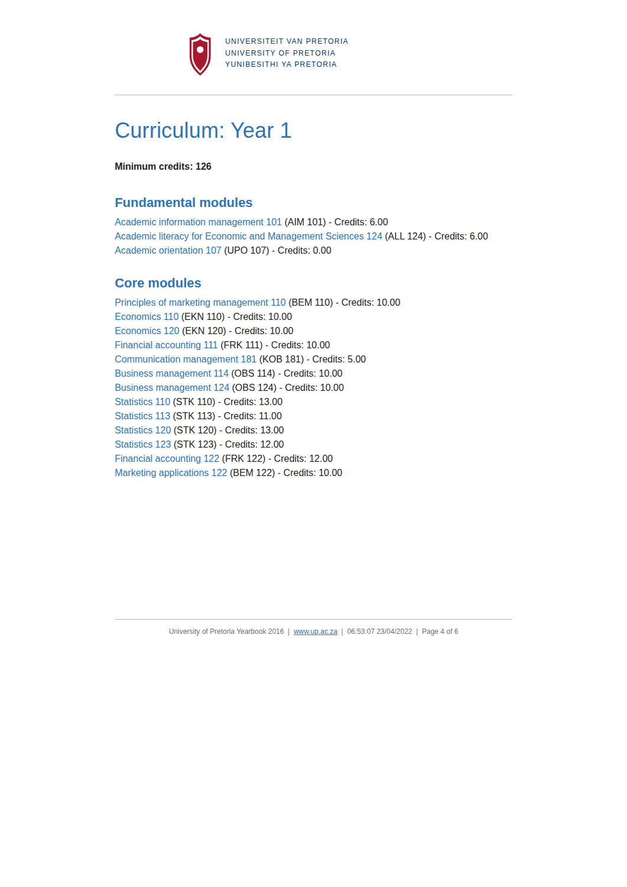Curriculum: Year 1
Minimum credits: 126
Fundamental modules
Academic information management 101 (AIM 101) - Credits: 6.00
Academic literacy for Economic and Management Sciences 124 (ALL 124) - Credits: 6.00
Academic orientation 107 (UPO 107) - Credits: 0.00
Core modules
Principles of marketing management 110 (BEM 110) - Credits: 10.00
Economics 110 (EKN 110) - Credits: 10.00
Economics 120 (EKN 120) - Credits: 10.00
Financial accounting 111 (FRK 111) - Credits: 10.00
Communication management 181 (KOB 181) - Credits: 5.00
Business management 114 (OBS 114) - Credits: 10.00
Business management 124 (OBS 124) - Credits: 10.00
Statistics 110 (STK 110) - Credits: 13.00
Statistics 113 (STK 113) - Credits: 11.00
Statistics 120 (STK 120) - Credits: 13.00
Statistics 123 (STK 123) - Credits: 12.00
Financial accounting 122 (FRK 122) - Credits: 12.00
Marketing applications 122 (BEM 122) - Credits: 10.00
University of Pretoria Yearbook 2016 | www.up.ac.za | 06:53:07 23/04/2022 | Page 4 of 6